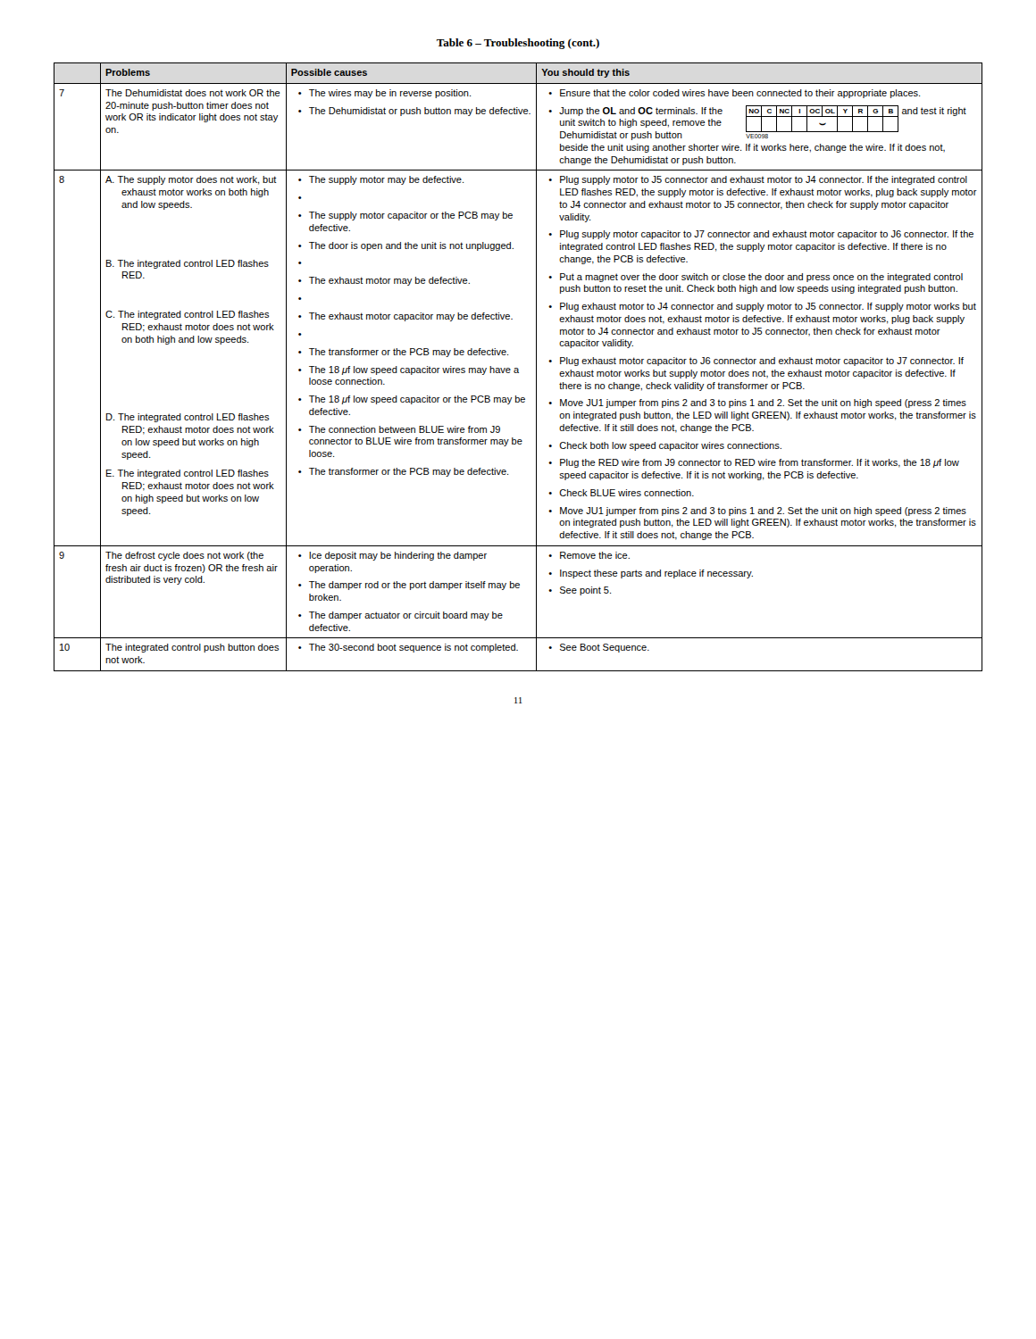Table 6 – Troubleshooting (cont.)
| | Problems | Possible causes | You should try this |
| --- | --- | --- | --- |
| 7 | The Dehumidistat does not work OR the 20-minute push-button timer does not work OR its indicator light does not stay on. | The wires may be in reverse position. The Dehumidistat or push button may be defective. | Ensure that the color coded wires have been connected to their appropriate places. Jump the OL and OC terminals. If the unit switch to high speed, remove the Dehumidistat or push button / NO / C / NC / I / OC / OL / Y / R / G / B / / / / / / ⌣ / / / / / VE0098 and test it right beside the unit using another shorter wire. If it works here, change the wire. If it does not, change the Dehumidistat or push button. |
| 8 | A. The supply motor does not work, but exhaust motor works on both high and low speeds. B. The integrated control LED flashes RED. C. The integrated control LED flashes RED; exhaust motor does not work on both high and low speeds. D. The integrated control LED flashes RED; exhaust motor does not work on low speed but works on high speed. E. The integrated control LED flashes RED; exhaust motor does not work on high speed but works on low speed. | The supply motor may be defective. The supply motor capacitor or the PCB may be defective. The door is open and the unit is not unplugged. The exhaust motor may be defective. The exhaust motor capacitor may be defective. The transformer or the PCB may be defective. The 18 μ f low speed capacitor wires may have a loose connection. The 18 μ f low speed capacitor or the PCB may be defective. The connection between BLUE wire from J9 connector to BLUE wire from transformer may be loose. The transformer or the PCB may be defective. | Plug supply motor to J5 connector and exhaust motor to J4 connector. If the integrated control LED flashes RED, the supply motor is defective. If exhaust motor works, plug back supply motor to J4 connector and exhaust motor to J5 connector, then check for supply motor capacitor validity. Plug supply motor capacitor to J7 connector and exhaust motor capacitor to J6 connector. If the integrated control LED flashes RED, the supply motor capacitor is defective. If there is no change, the PCB is defective. Put a magnet over the door switch or close the door and press once on the integrated control push button to reset the unit. Check both high and low speeds using integrated push button. Plug exhaust motor to J4 connector and supply motor to J5 connector. If supply motor works but exhaust motor does not, exhaust motor is defective. If exhaust motor works, plug back supply motor to J4 connector and exhaust motor to J5 connector, then check for exhaust motor capacitor validity. Plug exhaust motor capacitor to J6 connector and exhaust motor capacitor to J7 connector. If exhaust motor works but supply motor does not, the exhaust motor capacitor is defective. If there is no change, check validity of transformer or PCB. Move JU1 jumper from pins 2 and 3 to pins 1 and 2. Set the unit on high speed (press 2 times on integrated push button, the LED will light GREEN). If exhaust motor works, the transformer is defective. If it still does not, change the PCB. Check both low speed capacitor wires connections. Plug the RED wire from J9 connector to RED wire from transformer. If it works, the 18 μ f low speed capacitor is defective. If it is not working, the PCB is defective. Check BLUE wires connection. Move JU1 jumper from pins 2 and 3 to pins 1 and 2. Set the unit on high speed (press 2 times on integrated push button, the LED will light GREEN). If exhaust motor works, the transformer is defective. If it still does not, change the PCB. |
| 9 | The defrost cycle does not work (the fresh air duct is frozen) OR the fresh air distributed is very cold. | Ice deposit may be hindering the damper operation. The damper rod or the port damper itself may be broken. The damper actuator or circuit board may be defective. | Remove the ice. Inspect these parts and replace if necessary. See point 5. |
| 10 | The integrated control push button does not work. | The 30-second boot sequence is not completed. | See Boot Sequence. |
11